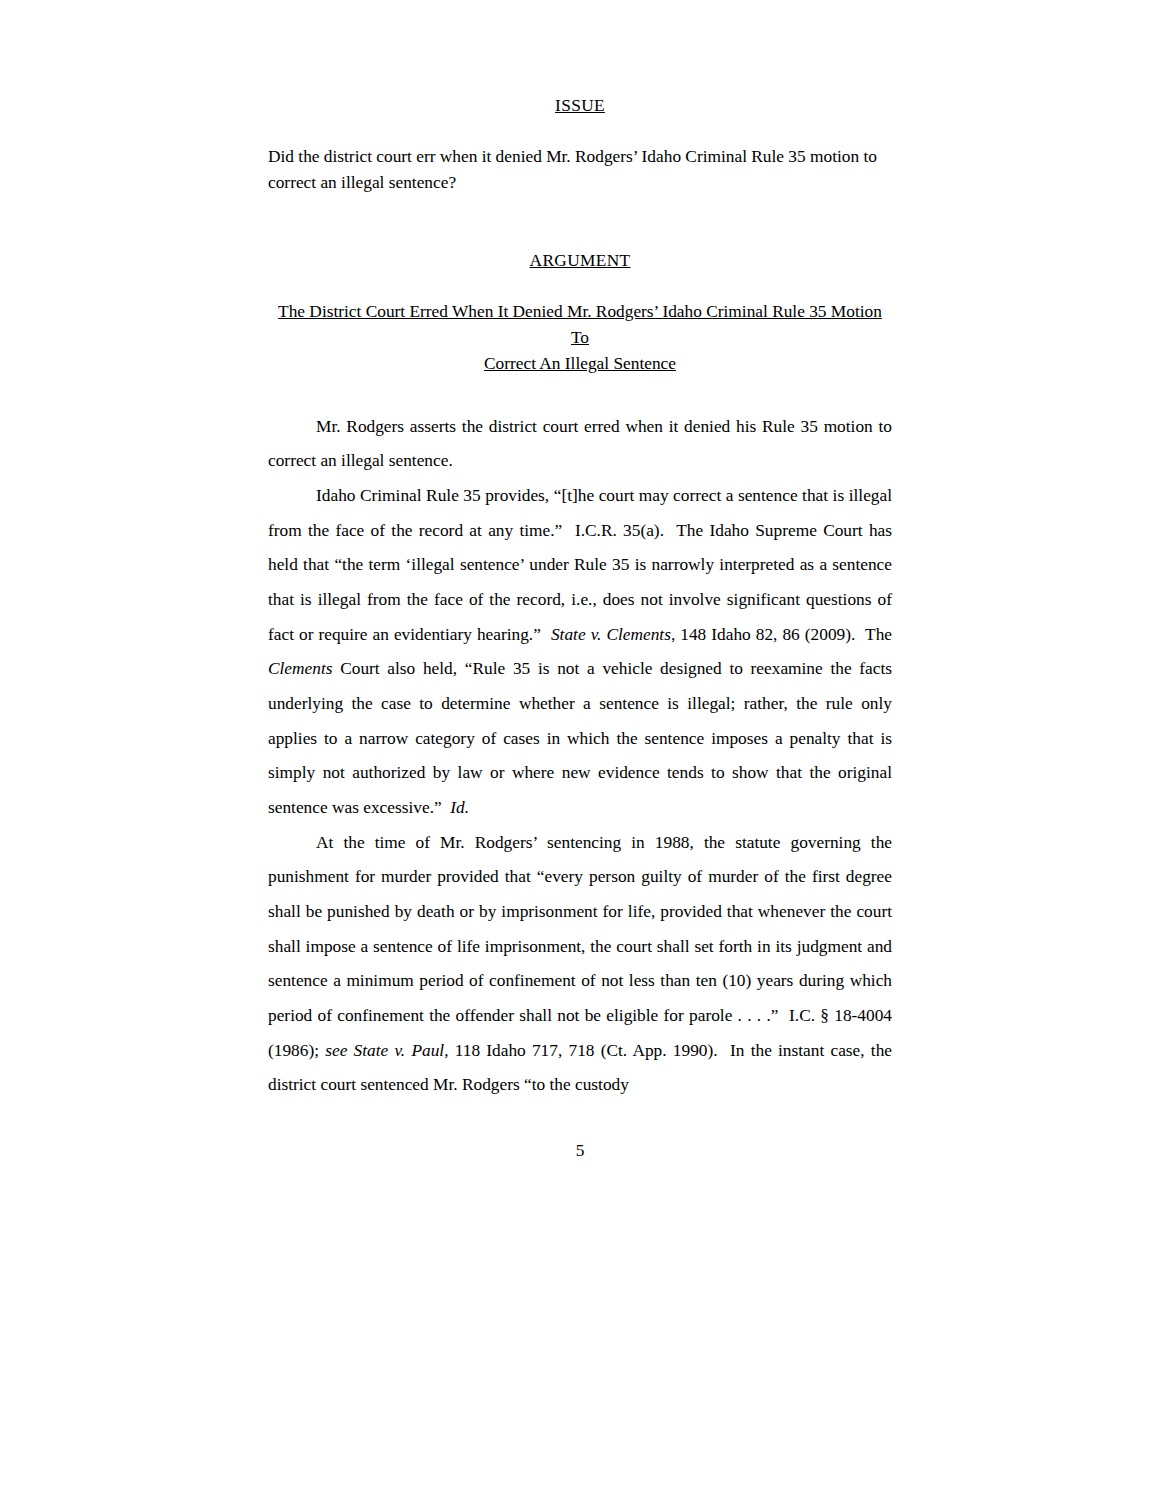ISSUE
Did the district court err when it denied Mr. Rodgers’ Idaho Criminal Rule 35 motion to correct an illegal sentence?
ARGUMENT
The District Court Erred When It Denied Mr. Rodgers’ Idaho Criminal Rule 35 Motion To
Correct An Illegal Sentence
Mr. Rodgers asserts the district court erred when it denied his Rule 35 motion to correct an illegal sentence.
Idaho Criminal Rule 35 provides, “[t]he court may correct a sentence that is illegal from the face of the record at any time.” I.C.R. 35(a). The Idaho Supreme Court has held that “the term ‘illegal sentence’ under Rule 35 is narrowly interpreted as a sentence that is illegal from the face of the record, i.e., does not involve significant questions of fact or require an evidentiary hearing.” State v. Clements, 148 Idaho 82, 86 (2009). The Clements Court also held, “Rule 35 is not a vehicle designed to reexamine the facts underlying the case to determine whether a sentence is illegal; rather, the rule only applies to a narrow category of cases in which the sentence imposes a penalty that is simply not authorized by law or where new evidence tends to show that the original sentence was excessive.” Id.
At the time of Mr. Rodgers’ sentencing in 1988, the statute governing the punishment for murder provided that “every person guilty of murder of the first degree shall be punished by death or by imprisonment for life, provided that whenever the court shall impose a sentence of life imprisonment, the court shall set forth in its judgment and sentence a minimum period of confinement of not less than ten (10) years during which period of confinement the offender shall not be eligible for parole . . . .” I.C. § 18-4004 (1986); see State v. Paul, 118 Idaho 717, 718 (Ct. App. 1990). In the instant case, the district court sentenced Mr. Rodgers “to the custody
5